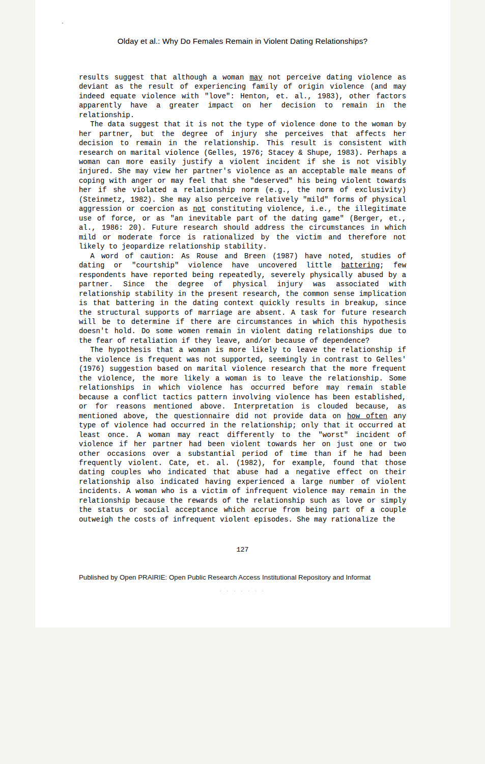.
Olday et al.: Why Do Females Remain in Violent Dating Relationships?
results suggest that although a woman may not perceive dating violence as deviant as the result of experiencing family of origin violence (and may indeed equate violence with "love": Henton, et. al., 1983), other factors apparently have a greater impact on her decision to remain in the relationship.
The data suggest that it is not the type of violence done to the woman by her partner, but the degree of injury she perceives that affects her decision to remain in the relationship. This result is consistent with research on marital violence (Gelles, 1976; Stacey & Shupe, 1983). Perhaps a woman can more easily justify a violent incident if she is not visibly injured. She may view her partner's violence as an acceptable male means of coping with anger or may feel that she "deserved" his being violent towards her if she violated a relationship norm (e.g., the norm of exclusivity) (Steinmetz, 1982). She may also perceive relatively "mild" forms of physical aggression or coercion as not constituting violence, i.e., the illegitimate use of force, or as "an inevitable part of the dating game" (Berger, et., al., 1986: 20). Future research should address the circumstances in which mild or moderate force is rationalized by the victim and therefore not likely to jeopardize relationship stability.
A word of caution: As Rouse and Breen (1987) have noted, studies of dating or "courtship" violence have uncovered little battering; few respondents have reported being repeatedly, severely physically abused by a partner. Since the degree of physical injury was associated with relationship stability in the present research, the common sense implication is that battering in the dating context quickly results in breakup, since the structural supports of marriage are absent. A task for future research will be to determine if there are circumstances in which this hypothesis doesn't hold. Do some women remain in violent dating relationships due to the fear of retaliation if they leave, and/or because of dependence?
The hypothesis that a woman is more likely to leave the relationship if the violence is frequent was not supported, seemingly in contrast to Gelles' (1976) suggestion based on marital violence research that the more frequent the violence, the more likely a woman is to leave the relationship. Some relationships in which violence has occurred before may remain stable because a conflict tactics pattern involving violence has been established, or for reasons mentioned above. Interpretation is clouded because, as mentioned above, the questionnaire did not provide data on how often any type of violence had occurred in the relationship; only that it occurred at least once. A woman may react differently to the "worst" incident of violence if her partner had been violent towards her on just one or two other occasions over a substantial period of time than if he had been frequently violent. Cate, et. al. (1982), for example, found that those dating couples who indicated that abuse had a negative effect on their relationship also indicated having experienced a large number of violent incidents. A woman who is a victim of infrequent violence may remain in the relationship because the rewards of the relationship such as love or simply the status or social acceptance which accrue from being part of a couple outweigh the costs of infrequent violent episodes. She may rationalize the
127
Published by Open PRAIRIE: Open Public Research Access Institutional Repository and Informat . . . . . . .